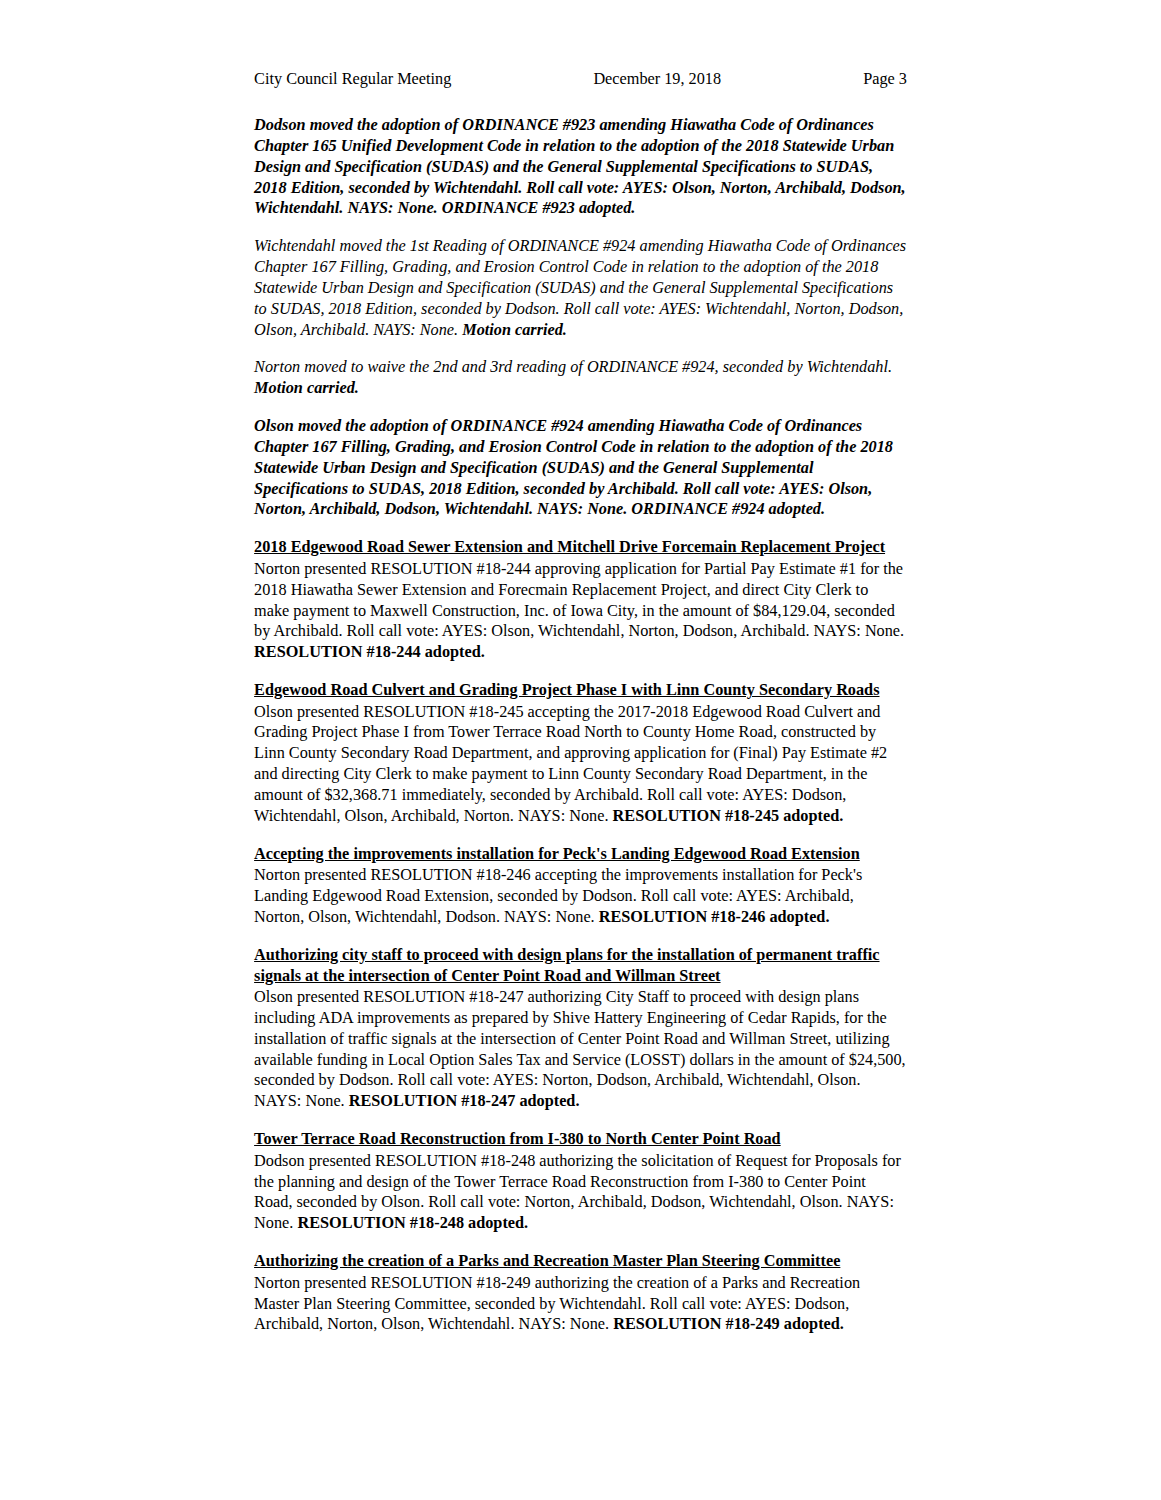City Council Regular Meeting
December 19, 2018
Page 3
Dodson moved the adoption of ORDINANCE #923 amending Hiawatha Code of Ordinances Chapter 165 Unified Development Code in relation to the adoption of the 2018 Statewide Urban Design and Specification (SUDAS) and the General Supplemental Specifications to SUDAS, 2018 Edition, seconded by Wichtendahl. Roll call vote: AYES: Olson, Norton, Archibald, Dodson, Wichtendahl. NAYS: None. ORDINANCE #923 adopted.
Wichtendahl moved the 1st Reading of ORDINANCE #924 amending Hiawatha Code of Ordinances Chapter 167 Filling, Grading, and Erosion Control Code in relation to the adoption of the 2018 Statewide Urban Design and Specification (SUDAS) and the General Supplemental Specifications to SUDAS, 2018 Edition, seconded by Dodson. Roll call vote: AYES: Wichtendahl, Norton, Dodson, Olson, Archibald. NAYS: None. Motion carried.
Norton moved to waive the 2nd and 3rd reading of ORDINANCE #924, seconded by Wichtendahl. Motion carried.
Olson moved the adoption of ORDINANCE #924 amending Hiawatha Code of Ordinances Chapter 167 Filling, Grading, and Erosion Control Code in relation to the adoption of the 2018 Statewide Urban Design and Specification (SUDAS) and the General Supplemental Specifications to SUDAS, 2018 Edition, seconded by Archibald. Roll call vote: AYES: Olson, Norton, Archibald, Dodson, Wichtendahl. NAYS: None. ORDINANCE #924 adopted.
2018 Edgewood Road Sewer Extension and Mitchell Drive Forcemain Replacement Project
Norton presented RESOLUTION #18-244 approving application for Partial Pay Estimate #1 for the 2018 Hiawatha Sewer Extension and Forecmain Replacement Project, and direct City Clerk to make payment to Maxwell Construction, Inc. of Iowa City, in the amount of $84,129.04, seconded by Archibald. Roll call vote: AYES: Olson, Wichtendahl, Norton, Dodson, Archibald. NAYS: None. RESOLUTION #18-244 adopted.
Edgewood Road Culvert and Grading Project Phase I with Linn County Secondary Roads
Olson presented RESOLUTION #18-245 accepting the 2017-2018 Edgewood Road Culvert and Grading Project Phase I from Tower Terrace Road North to County Home Road, constructed by Linn County Secondary Road Department, and approving application for (Final) Pay Estimate #2 and directing City Clerk to make payment to Linn County Secondary Road Department, in the amount of $32,368.71 immediately, seconded by Archibald. Roll call vote: AYES: Dodson, Wichtendahl, Olson, Archibald, Norton. NAYS: None. RESOLUTION #18-245 adopted.
Accepting the improvements installation for Peck's Landing Edgewood Road Extension
Norton presented RESOLUTION #18-246 accepting the improvements installation for Peck's Landing Edgewood Road Extension, seconded by Dodson. Roll call vote: AYES: Archibald, Norton, Olson, Wichtendahl, Dodson. NAYS: None. RESOLUTION #18-246 adopted.
Authorizing city staff to proceed with design plans for the installation of permanent traffic signals at the intersection of Center Point Road and Willman Street
Olson presented RESOLUTION #18-247 authorizing City Staff to proceed with design plans including ADA improvements as prepared by Shive Hattery Engineering of Cedar Rapids, for the installation of traffic signals at the intersection of Center Point Road and Willman Street, utilizing available funding in Local Option Sales Tax and Service (LOSST) dollars in the amount of $24,500, seconded by Dodson. Roll call vote: AYES: Norton, Dodson, Archibald, Wichtendahl, Olson. NAYS: None. RESOLUTION #18-247 adopted.
Tower Terrace Road Reconstruction from I-380 to North Center Point Road
Dodson presented RESOLUTION #18-248 authorizing the solicitation of Request for Proposals for the planning and design of the Tower Terrace Road Reconstruction from I-380 to Center Point Road, seconded by Olson. Roll call vote: Norton, Archibald, Dodson, Wichtendahl, Olson. NAYS: None. RESOLUTION #18-248 adopted.
Authorizing the creation of a Parks and Recreation Master Plan Steering Committee
Norton presented RESOLUTION #18-249 authorizing the creation of a Parks and Recreation Master Plan Steering Committee, seconded by Wichtendahl. Roll call vote: AYES: Dodson, Archibald, Norton, Olson, Wichtendahl. NAYS: None. RESOLUTION #18-249 adopted.